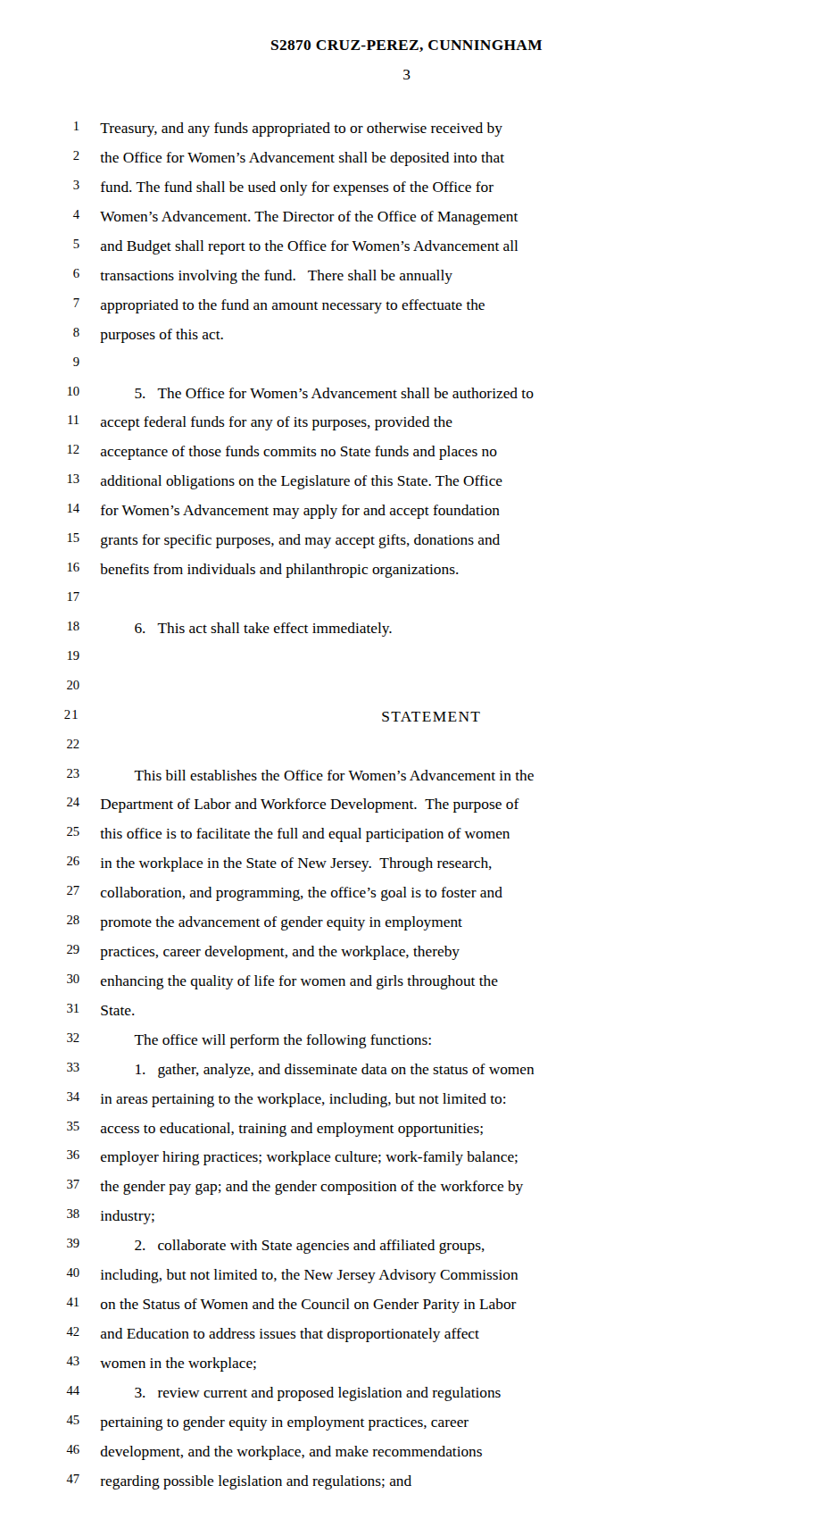S2870 CRUZ-PEREZ, CUNNINGHAM
3
Treasury, and any funds appropriated to or otherwise received by
the Office for Women’s Advancement shall be deposited into that
fund. The fund shall be used only for expenses of the Office for
Women’s Advancement. The Director of the Office of Management
and Budget shall report to the Office for Women’s Advancement all
transactions involving the fund. There shall be annually
appropriated to the fund an amount necessary to effectuate the
purposes of this act.
5. The Office for Women’s Advancement shall be authorized to
accept federal funds for any of its purposes, provided the
acceptance of those funds commits no State funds and places no
additional obligations on the Legislature of this State. The Office
for Women’s Advancement may apply for and accept foundation
grants for specific purposes, and may accept gifts, donations and
benefits from individuals and philanthropic organizations.
6. This act shall take effect immediately.
STATEMENT
This bill establishes the Office for Women’s Advancement in the
Department of Labor and Workforce Development. The purpose of
this office is to facilitate the full and equal participation of women
in the workplace in the State of New Jersey. Through research,
collaboration, and programming, the office’s goal is to foster and
promote the advancement of gender equity in employment
practices, career development, and the workplace, thereby
enhancing the quality of life for women and girls throughout the
State.
The office will perform the following functions:
1. gather, analyze, and disseminate data on the status of women
in areas pertaining to the workplace, including, but not limited to:
access to educational, training and employment opportunities;
employer hiring practices; workplace culture; work-family balance;
the gender pay gap; and the gender composition of the workforce by
industry;
2. collaborate with State agencies and affiliated groups,
including, but not limited to, the New Jersey Advisory Commission
on the Status of Women and the Council on Gender Parity in Labor
and Education to address issues that disproportionately affect
women in the workplace;
3. review current and proposed legislation and regulations
pertaining to gender equity in employment practices, career
development, and the workplace, and make recommendations
regarding possible legislation and regulations; and